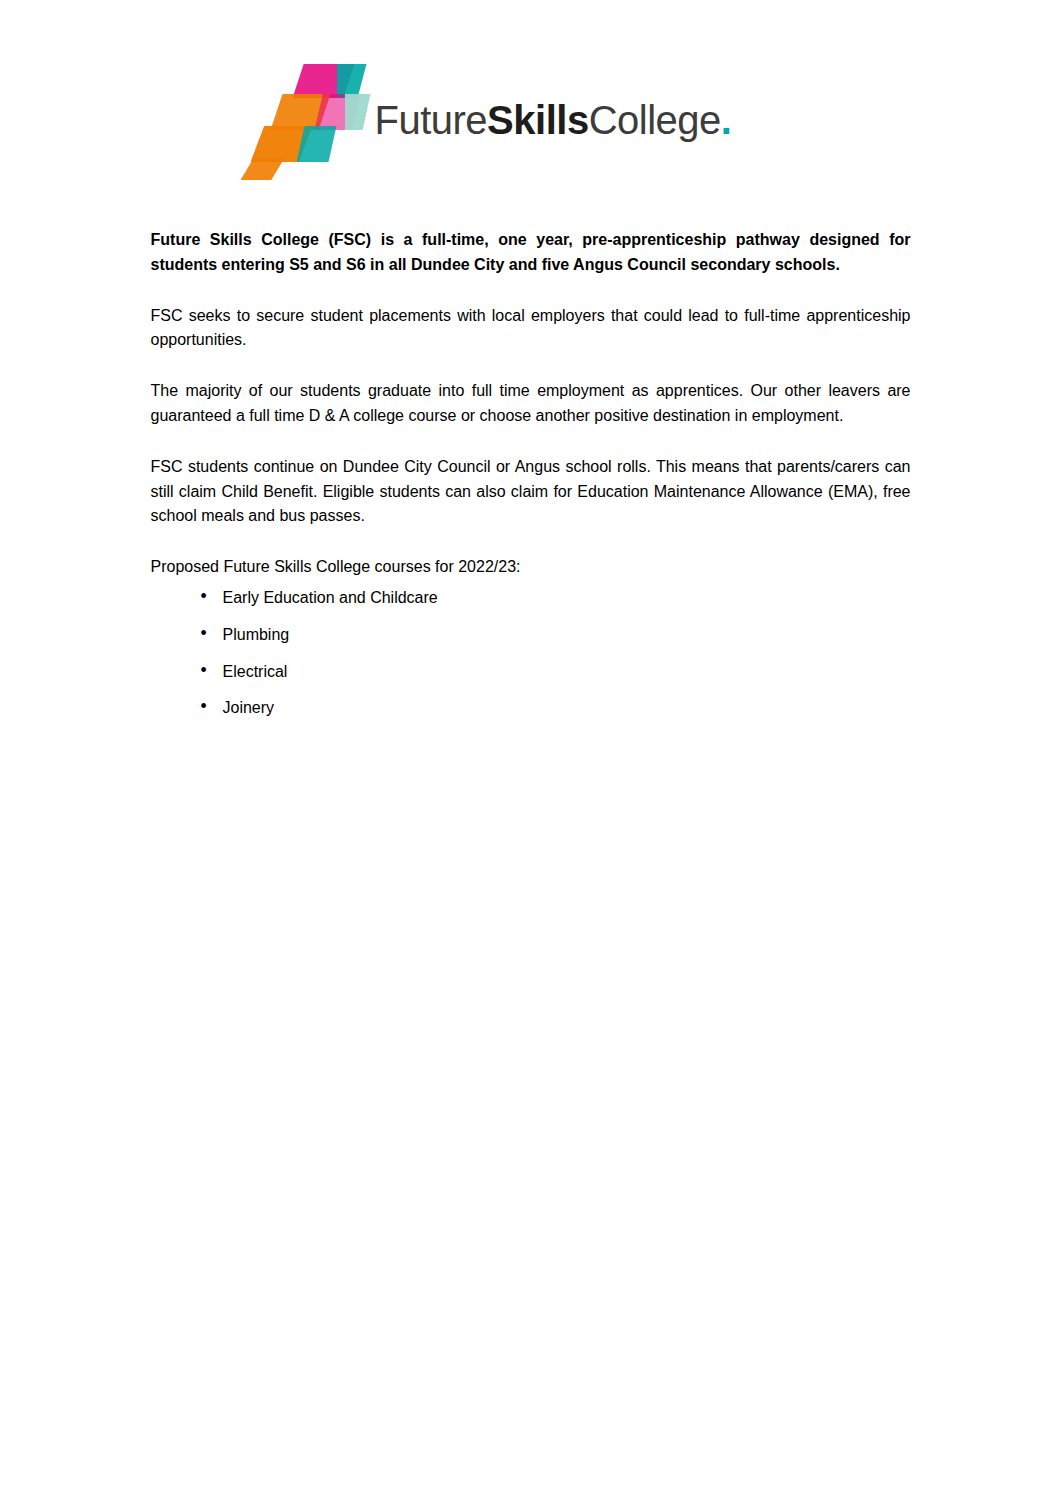FutureSkills College.
Future Skills College (FSC) is a full-time, one year, pre-apprenticeship pathway designed for students entering S5 and S6 in all Dundee City and five Angus Council secondary schools.
FSC seeks to secure student placements with local employers that could lead to full-time apprenticeship opportunities.
The majority of our students graduate into full time employment as apprentices. Our other leavers are guaranteed a full time D & A college course or choose another positive destination in employment.
FSC students continue on Dundee City Council or Angus school rolls. This means that parents/carers can still claim Child Benefit. Eligible students can also claim for Education Maintenance Allowance (EMA), free school meals and bus passes.
Proposed Future Skills College courses for 2022/23:
Early Education and Childcare
Plumbing
Electrical
Joinery